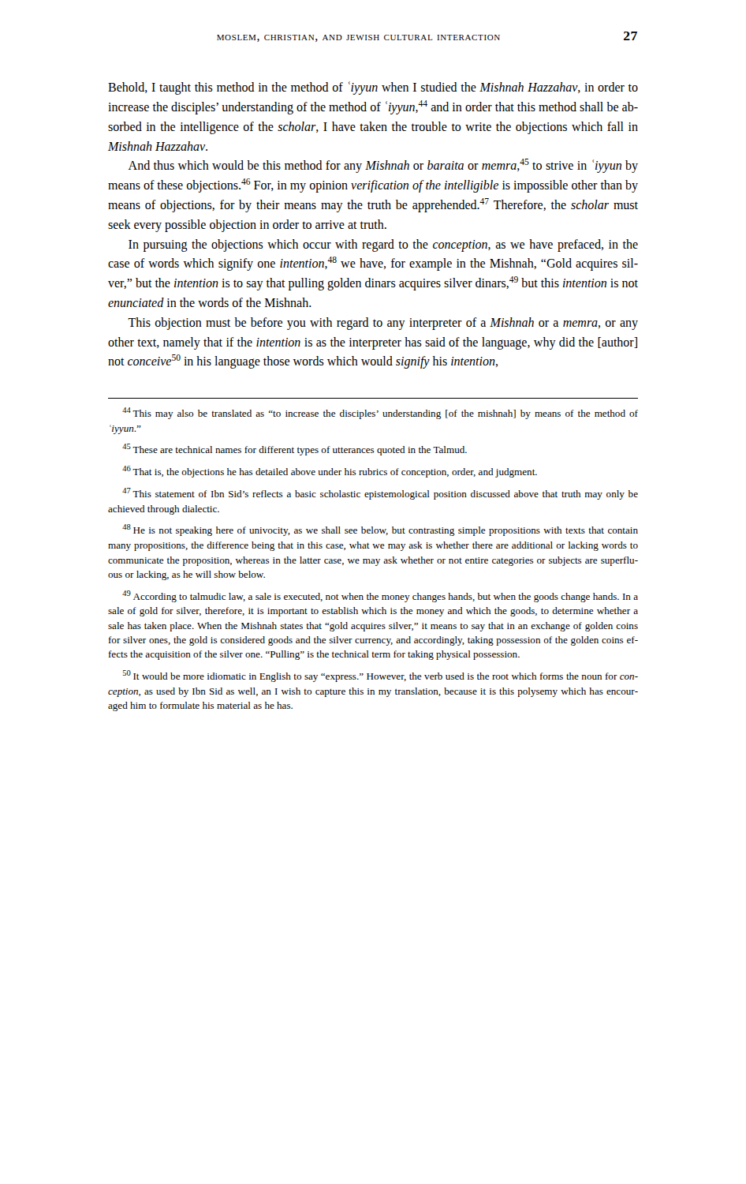moslem, christian, and jewish cultural interaction 27
Behold, I taught this method in the method of ʿiyyun when I studied the Mishnah Hazzahav, in order to increase the disciples’ understanding of the method of ʿiyyun,44 and in order that this method shall be absorbed in the intelligence of the scholar, I have taken the trouble to write the objections which fall in Mishnah Hazzahav.
And thus which would be this method for any Mishnah or baraita or memra,45 to strive in ʿiyyun by means of these objections.46 For, in my opinion verification of the intelligible is impossible other than by means of objections, for by their means may the truth be apprehended.47 Therefore, the scholar must seek every possible objection in order to arrive at truth.
In pursuing the objections which occur with regard to the conception, as we have prefaced, in the case of words which signify one intention,48 we have, for example in the Mishnah, “Gold acquires silver,” but the intention is to say that pulling golden dinars acquires silver dinars,49 but this intention is not enunciated in the words of the Mishnah.
This objection must be before you with regard to any interpreter of a Mishnah or a memra, or any other text, namely that if the intention is as the interpreter has said of the language, why did the [author] not conceive50 in his language those words which would signify his intention,
This may also be translated as “to increase the disciples’ understanding [of the mishnah] by means of the method of ʿiyyun.”
These are technical names for different types of utterances quoted in the Talmud.
That is, the objections he has detailed above under his rubrics of conception, order, and judgment.
This statement of Ibn Sid’s reflects a basic scholastic epistemological position discussed above that truth may only be achieved through dialectic.
He is not speaking here of univocity, as we shall see below, but contrasting simple propositions with texts that contain many propositions, the difference being that in this case, what we may ask is whether there are additional or lacking words to communicate the proposition, whereas in the latter case, we may ask whether or not entire categories or subjects are superfluous or lacking, as he will show below.
According to talmudic law, a sale is executed, not when the money changes hands, but when the goods change hands. In a sale of gold for silver, therefore, it is important to establish which is the money and which the goods, to determine whether a sale has taken place. When the Mishnah states that “gold acquires silver,” it means to say that in an exchange of golden coins for silver ones, the gold is considered goods and the silver currency, and accordingly, taking possession of the golden coins effects the acquisition of the silver one. “Pulling” is the technical term for taking physical possession.
It would be more idiomatic in English to say “express.” However, the verb used is the root which forms the noun for conception, as used by Ibn Sid as well, an I wish to capture this in my translation, because it is this polysemy which has encouraged him to formulate his material as he has.